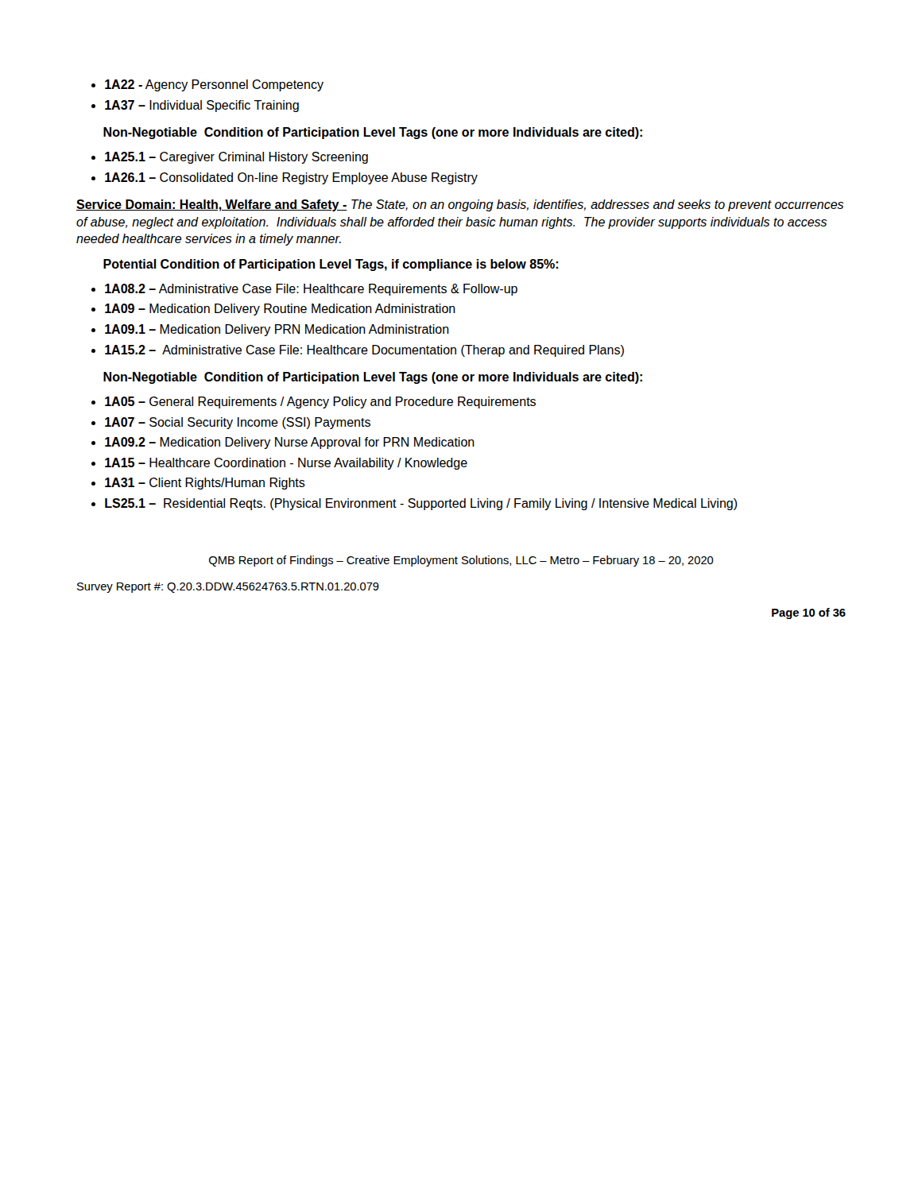1A22 - Agency Personnel Competency
1A37 – Individual Specific Training
Non-Negotiable Condition of Participation Level Tags (one or more Individuals are cited):
1A25.1 – Caregiver Criminal History Screening
1A26.1 – Consolidated On-line Registry Employee Abuse Registry
Service Domain: Health, Welfare and Safety - The State, on an ongoing basis, identifies, addresses and seeks to prevent occurrences of abuse, neglect and exploitation. Individuals shall be afforded their basic human rights. The provider supports individuals to access needed healthcare services in a timely manner.
Potential Condition of Participation Level Tags, if compliance is below 85%:
1A08.2 – Administrative Case File: Healthcare Requirements & Follow-up
1A09 – Medication Delivery Routine Medication Administration
1A09.1 – Medication Delivery PRN Medication Administration
1A15.2 – Administrative Case File: Healthcare Documentation (Therap and Required Plans)
Non-Negotiable Condition of Participation Level Tags (one or more Individuals are cited):
1A05 – General Requirements / Agency Policy and Procedure Requirements
1A07 – Social Security Income (SSI) Payments
1A09.2 – Medication Delivery Nurse Approval for PRN Medication
1A15 – Healthcare Coordination - Nurse Availability / Knowledge
1A31 – Client Rights/Human Rights
LS25.1 – Residential Reqts. (Physical Environment - Supported Living / Family Living / Intensive Medical Living)
QMB Report of Findings – Creative Employment Solutions, LLC – Metro – February 18 – 20, 2020
Survey Report #: Q.20.3.DDW.45624763.5.RTN.01.20.079
Page 10 of 36